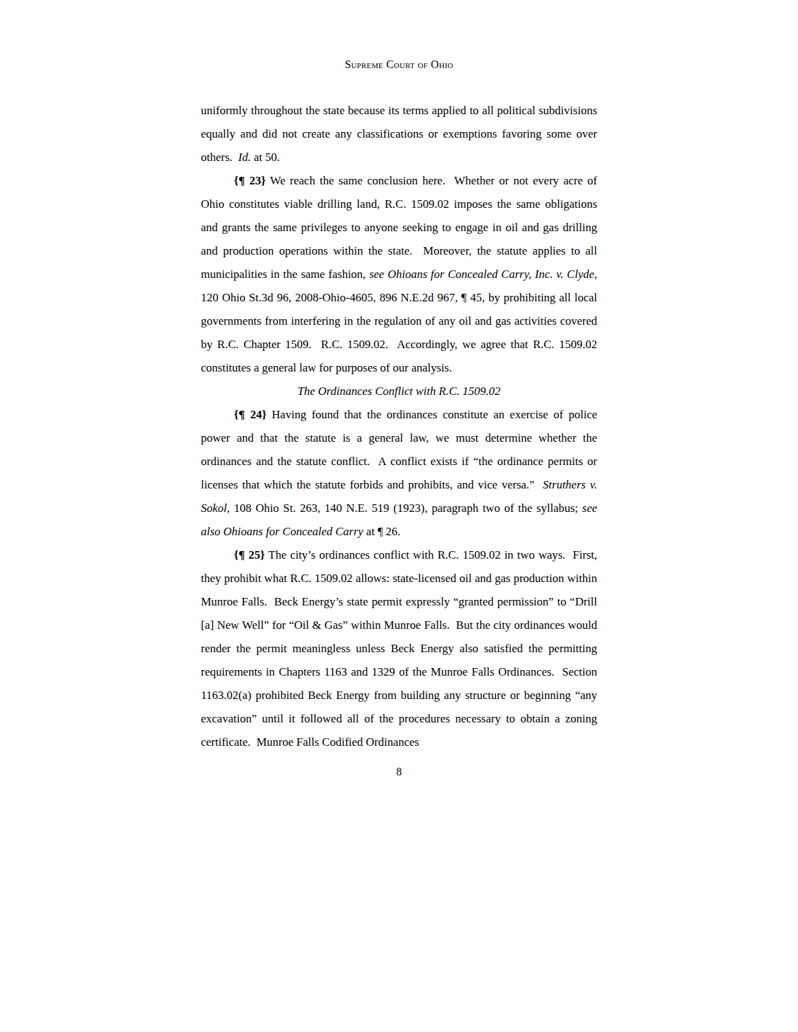Supreme Court of Ohio
uniformly throughout the state because its terms applied to all political subdivisions equally and did not create any classifications or exemptions favoring some over others. Id. at 50.
{¶ 23} We reach the same conclusion here. Whether or not every acre of Ohio constitutes viable drilling land, R.C. 1509.02 imposes the same obligations and grants the same privileges to anyone seeking to engage in oil and gas drilling and production operations within the state. Moreover, the statute applies to all municipalities in the same fashion, see Ohioans for Concealed Carry, Inc. v. Clyde, 120 Ohio St.3d 96, 2008-Ohio-4605, 896 N.E.2d 967, ¶ 45, by prohibiting all local governments from interfering in the regulation of any oil and gas activities covered by R.C. Chapter 1509. R.C. 1509.02. Accordingly, we agree that R.C. 1509.02 constitutes a general law for purposes of our analysis.
The Ordinances Conflict with R.C. 1509.02
{¶ 24} Having found that the ordinances constitute an exercise of police power and that the statute is a general law, we must determine whether the ordinances and the statute conflict. A conflict exists if “the ordinance permits or licenses that which the statute forbids and prohibits, and vice versa.” Struthers v. Sokol, 108 Ohio St. 263, 140 N.E. 519 (1923), paragraph two of the syllabus; see also Ohioans for Concealed Carry at ¶ 26.
{¶ 25} The city’s ordinances conflict with R.C. 1509.02 in two ways. First, they prohibit what R.C. 1509.02 allows: state-licensed oil and gas production within Munroe Falls. Beck Energy’s state permit expressly “granted permission” to “Drill [a] New Well” for “Oil & Gas” within Munroe Falls. But the city ordinances would render the permit meaningless unless Beck Energy also satisfied the permitting requirements in Chapters 1163 and 1329 of the Munroe Falls Ordinances. Section 1163.02(a) prohibited Beck Energy from building any structure or beginning “any excavation” until it followed all of the procedures necessary to obtain a zoning certificate. Munroe Falls Codified Ordinances
8